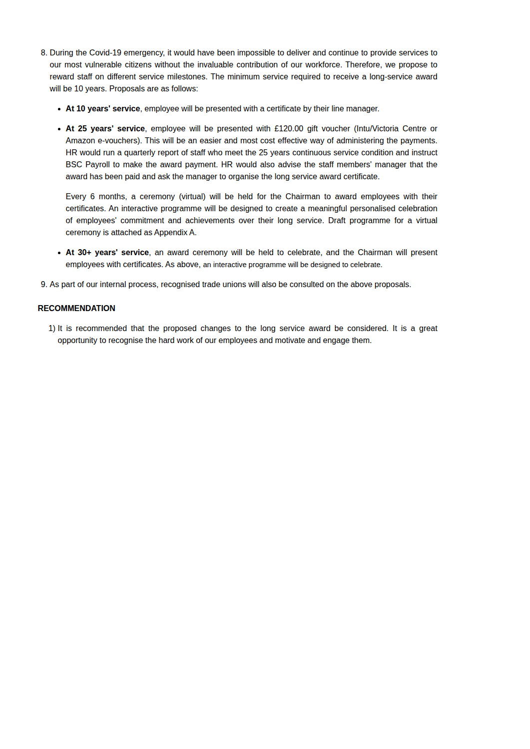During the Covid-19 emergency, it would have been impossible to deliver and continue to provide services to our most vulnerable citizens without the invaluable contribution of our workforce. Therefore, we propose to reward staff on different service milestones. The minimum service required to receive a long-service award will be 10 years. Proposals are as follows:
At 10 years' service, employee will be presented with a certificate by their line manager.
At 25 years' service, employee will be presented with £120.00 gift voucher (Intu/Victoria Centre or Amazon e-vouchers). This will be an easier and most cost effective way of administering the payments. HR would run a quarterly report of staff who meet the 25 years continuous service condition and instruct BSC Payroll to make the award payment. HR would also advise the staff members' manager that the award has been paid and ask the manager to organise the long service award certificate.
Every 6 months, a ceremony (virtual) will be held for the Chairman to award employees with their certificates. An interactive programme will be designed to create a meaningful personalised celebration of employees' commitment and achievements over their long service. Draft programme for a virtual ceremony is attached as Appendix A.
At 30+ years' service, an award ceremony will be held to celebrate, and the Chairman will present employees with certificates. As above, an interactive programme will be designed to celebrate.
As part of our internal process, recognised trade unions will also be consulted on the above proposals.
Recommendation
It is recommended that the proposed changes to the long service award be considered. It is a great opportunity to recognise the hard work of our employees and motivate and engage them.